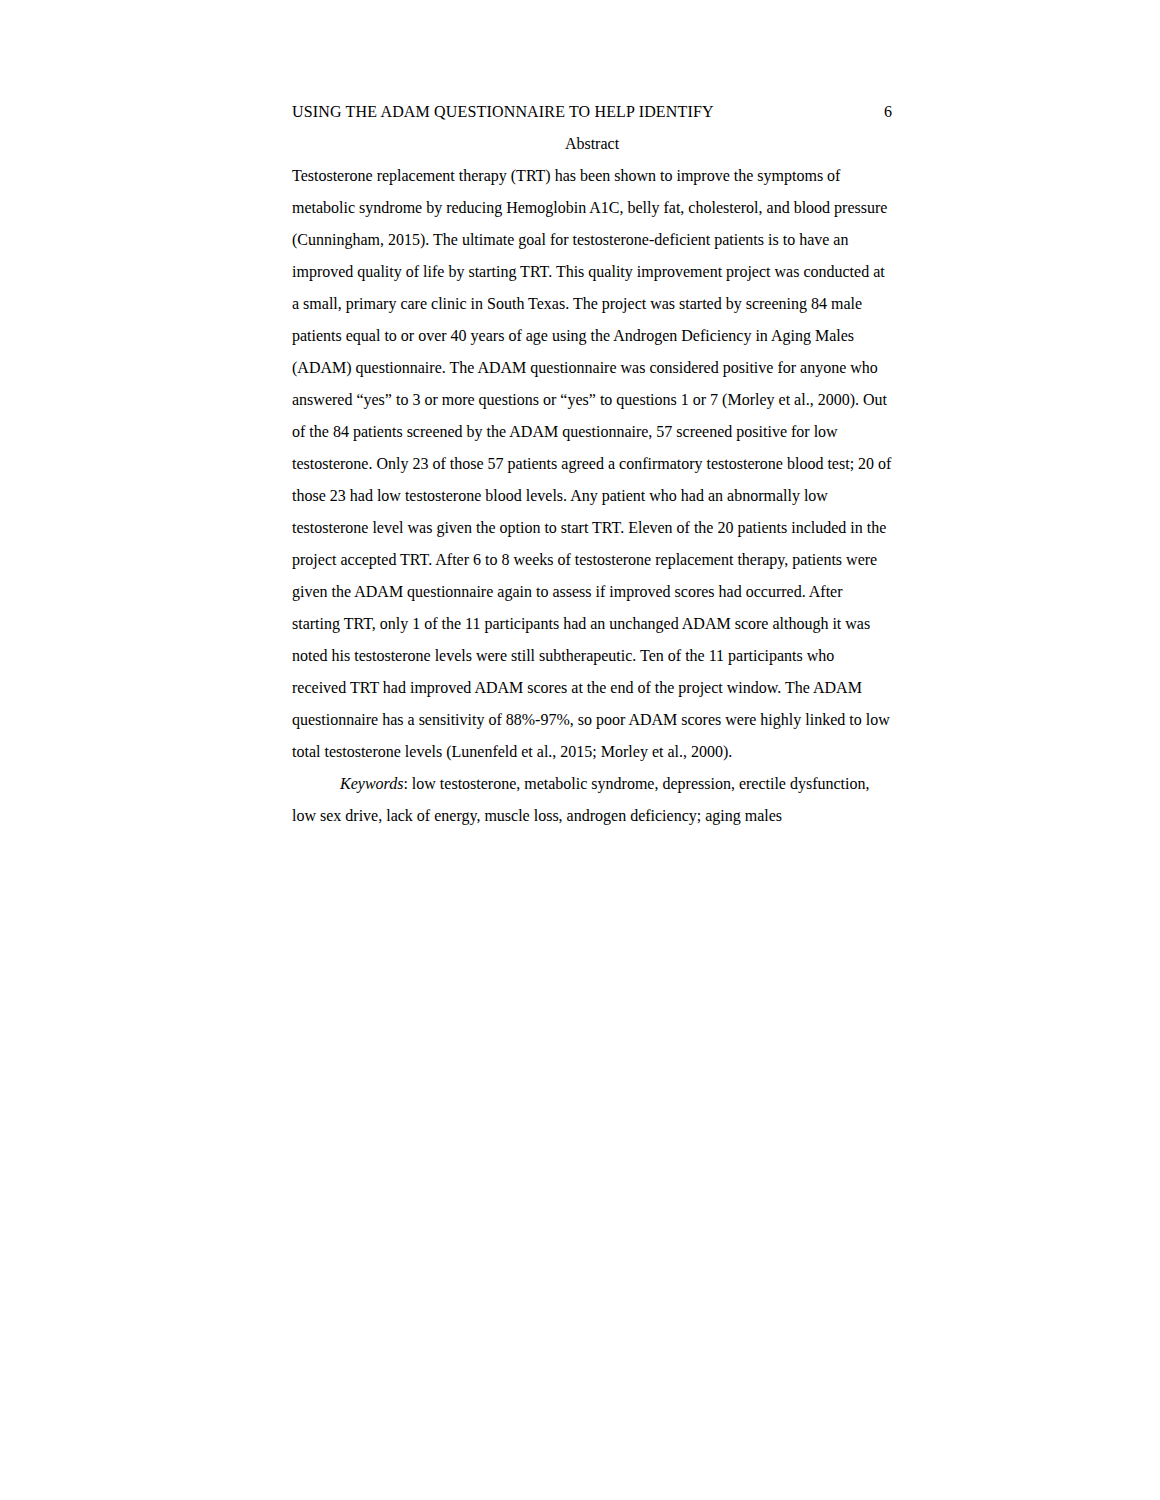Using the ADAM Questionnaire to Help Identify 6
Abstract
Testosterone replacement therapy (TRT) has been shown to improve the symptoms of metabolic syndrome by reducing Hemoglobin A1C, belly fat, cholesterol, and blood pressure (Cunningham, 2015). The ultimate goal for testosterone-deficient patients is to have an improved quality of life by starting TRT. This quality improvement project was conducted at a small, primary care clinic in South Texas. The project was started by screening 84 male patients equal to or over 40 years of age using the Androgen Deficiency in Aging Males (ADAM) questionnaire. The ADAM questionnaire was considered positive for anyone who answered “yes” to 3 or more questions or “yes” to questions 1 or 7 (Morley et al., 2000). Out of the 84 patients screened by the ADAM questionnaire, 57 screened positive for low testosterone. Only 23 of those 57 patients agreed a confirmatory testosterone blood test; 20 of those 23 had low testosterone blood levels. Any patient who had an abnormally low testosterone level was given the option to start TRT. Eleven of the 20 patients included in the project accepted TRT. After 6 to 8 weeks of testosterone replacement therapy, patients were given the ADAM questionnaire again to assess if improved scores had occurred. After starting TRT, only 1 of the 11 participants had an unchanged ADAM score although it was noted his testosterone levels were still subtherapeutic. Ten of the 11 participants who received TRT had improved ADAM scores at the end of the project window. The ADAM questionnaire has a sensitivity of 88%-97%, so poor ADAM scores were highly linked to low total testosterone levels (Lunenfeld et al., 2015; Morley et al., 2000).
Keywords: low testosterone, metabolic syndrome, depression, erectile dysfunction, low sex drive, lack of energy, muscle loss, androgen deficiency; aging males